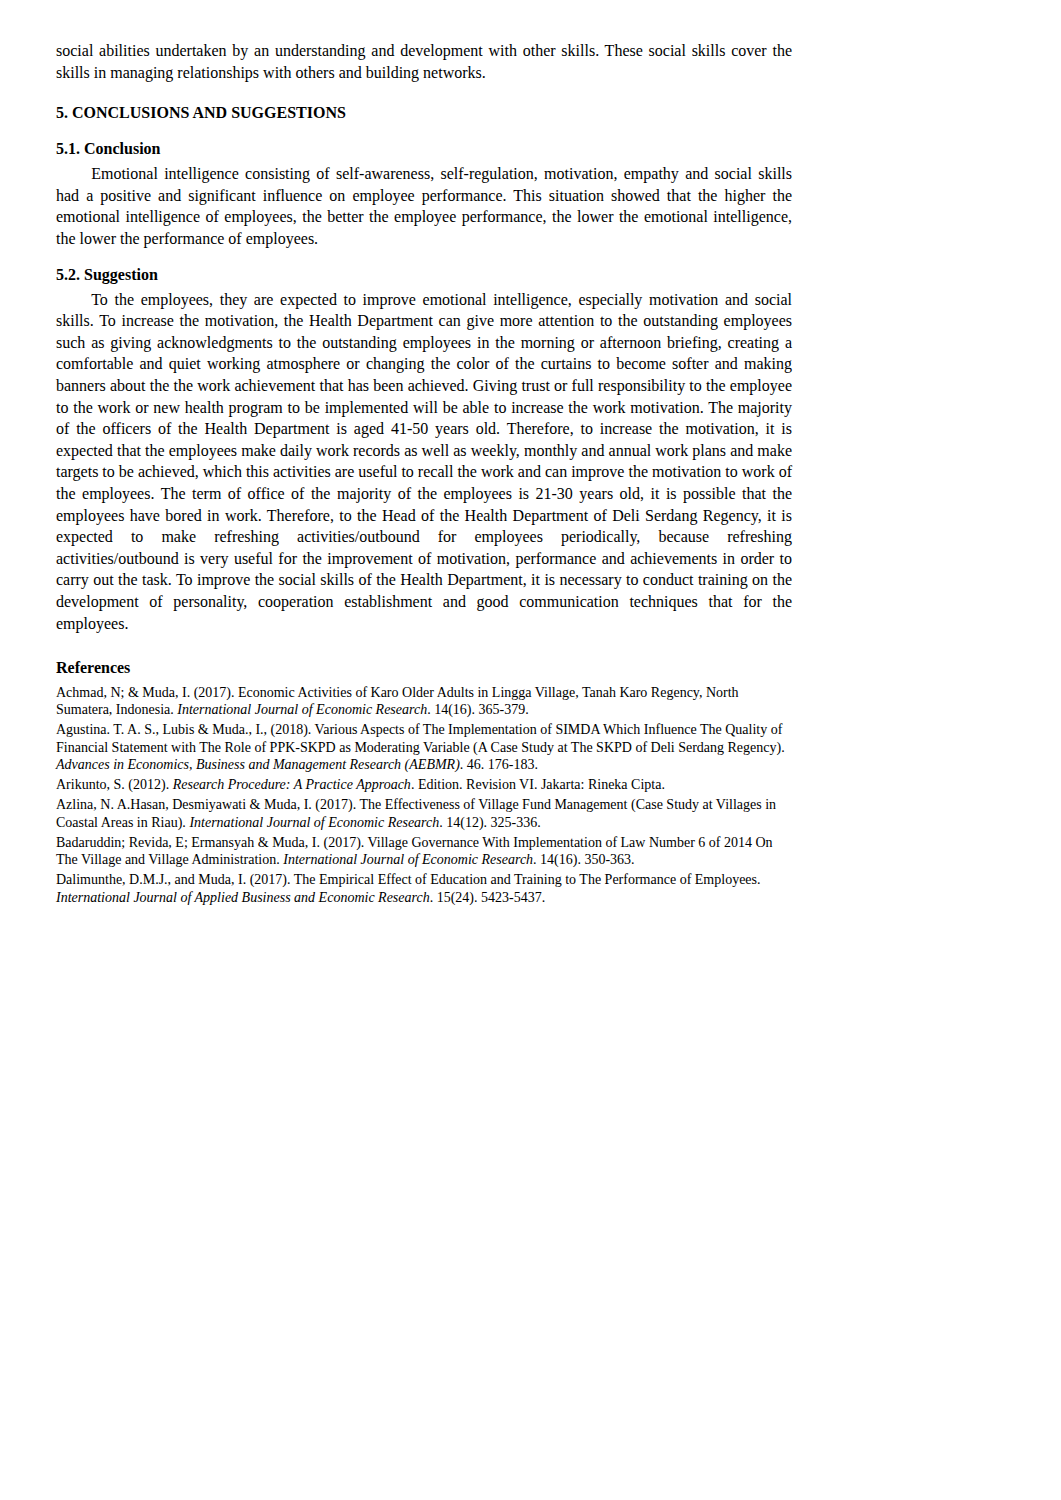social abilities undertaken by an understanding and development with other skills. These social skills cover the skills in managing relationships with others and building networks.
5. CONCLUSIONS AND SUGGESTIONS
5.1. Conclusion
Emotional intelligence consisting of self-awareness, self-regulation, motivation, empathy and social skills had a positive and significant influence on employee performance. This situation showed that the higher the emotional intelligence of employees, the better the employee performance, the lower the emotional intelligence, the lower the performance of employees.
5.2. Suggestion
To the employees, they are expected to improve emotional intelligence, especially motivation and social skills. To increase the motivation, the Health Department can give more attention to the outstanding employees such as giving acknowledgments to the outstanding employees in the morning or afternoon briefing, creating a comfortable and quiet working atmosphere or changing the color of the curtains to become softer and making banners about the the work achievement that has been achieved. Giving trust or full responsibility to the employee to the work or new health program to be implemented will be able to increase the work motivation. The majority of the officers of the Health Department is aged 41-50 years old. Therefore, to increase the motivation, it is expected that the employees make daily work records as well as weekly, monthly and annual work plans and make targets to be achieved, which this activities are useful to recall the work and can improve the motivation to work of the employees. The term of office of the majority of the employees is 21-30 years old, it is possible that the employees have bored in work. Therefore, to the Head of the Health Department of Deli Serdang Regency, it is expected to make refreshing activities/outbound for employees periodically, because refreshing activities/outbound is very useful for the improvement of motivation, performance and achievements in order to carry out the task. To improve the social skills of the Health Department, it is necessary to conduct training on the development of personality, cooperation establishment and good communication techniques that for the employees.
References
Achmad, N; & Muda, I. (2017). Economic Activities of Karo Older Adults in Lingga Village, Tanah Karo Regency, North Sumatera, Indonesia. International Journal of Economic Research. 14(16). 365-379.
Agustina. T. A. S., Lubis & Muda., I., (2018). Various Aspects of The Implementation of SIMDA Which Influence The Quality of Financial Statement with The Role of PPK-SKPD as Moderating Variable (A Case Study at The SKPD of Deli Serdang Regency). Advances in Economics, Business and Management Research (AEBMR). 46. 176-183.
Arikunto, S. (2012). Research Procedure: A Practice Approach. Edition. Revision VI. Jakarta: Rineka Cipta.
Azlina, N. A.Hasan, Desmiyawati & Muda, I. (2017). The Effectiveness of Village Fund Management (Case Study at Villages in Coastal Areas in Riau). International Journal of Economic Research. 14(12). 325-336.
Badaruddin; Revida, E; Ermansyah & Muda, I. (2017). Village Governance With Implementation of Law Number 6 of 2014 On The Village and Village Administration. International Journal of Economic Research. 14(16). 350-363.
Dalimunthe, D.M.J., and Muda, I. (2017). The Empirical Effect of Education and Training to The Performance of Employees. International Journal of Applied Business and Economic Research. 15(24). 5423-5437.